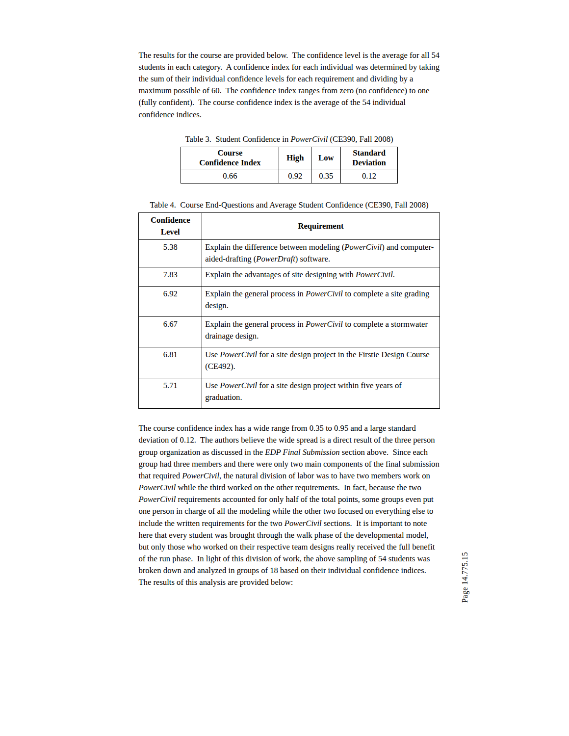The results for the course are provided below. The confidence level is the average for all 54 students in each category. A confidence index for each individual was determined by taking the sum of their individual confidence levels for each requirement and dividing by a maximum possible of 60. The confidence index ranges from zero (no confidence) to one (fully confident). The course confidence index is the average of the 54 individual confidence indices.
Table 3. Student Confidence in PowerCivil (CE390, Fall 2008)
| Course Confidence Index | High | Low | Standard Deviation |
| --- | --- | --- | --- |
| 0.66 | 0.92 | 0.35 | 0.12 |
Table 4. Course End-Questions and Average Student Confidence (CE390, Fall 2008)
| Confidence Level | Requirement |
| --- | --- |
| 5.38 | Explain the difference between modeling ( PowerCivil ) and computer-aided-drafting ( PowerDraft ) software. |
| 7.83 | Explain the advantages of site designing with PowerCivil . |
| 6.92 | Explain the general process in PowerCivil to complete a site grading design. |
| 6.67 | Explain the general process in PowerCivil to complete a stormwater drainage design. |
| 6.81 | Use PowerCivil for a site design project in the Firstie Design Course (CE492). |
| 5.71 | Use PowerCivil for a site design project within five years of graduation. |
The course confidence index has a wide range from 0.35 to 0.95 and a large standard deviation of 0.12. The authors believe the wide spread is a direct result of the three person group organization as discussed in the EDP Final Submission section above. Since each group had three members and there were only two main components of the final submission that required PowerCivil, the natural division of labor was to have two members work on PowerCivil while the third worked on the other requirements. In fact, because the two PowerCivil requirements accounted for only half of the total points, some groups even put one person in charge of all the modeling while the other two focused on everything else to include the written requirements for the two PowerCivil sections. It is important to note here that every student was brought through the walk phase of the developmental model, but only those who worked on their respective team designs really received the full benefit of the run phase. In light of this division of work, the above sampling of 54 students was broken down and analyzed in groups of 18 based on their individual confidence indices. The results of this analysis are provided below:
Page 14.775.15